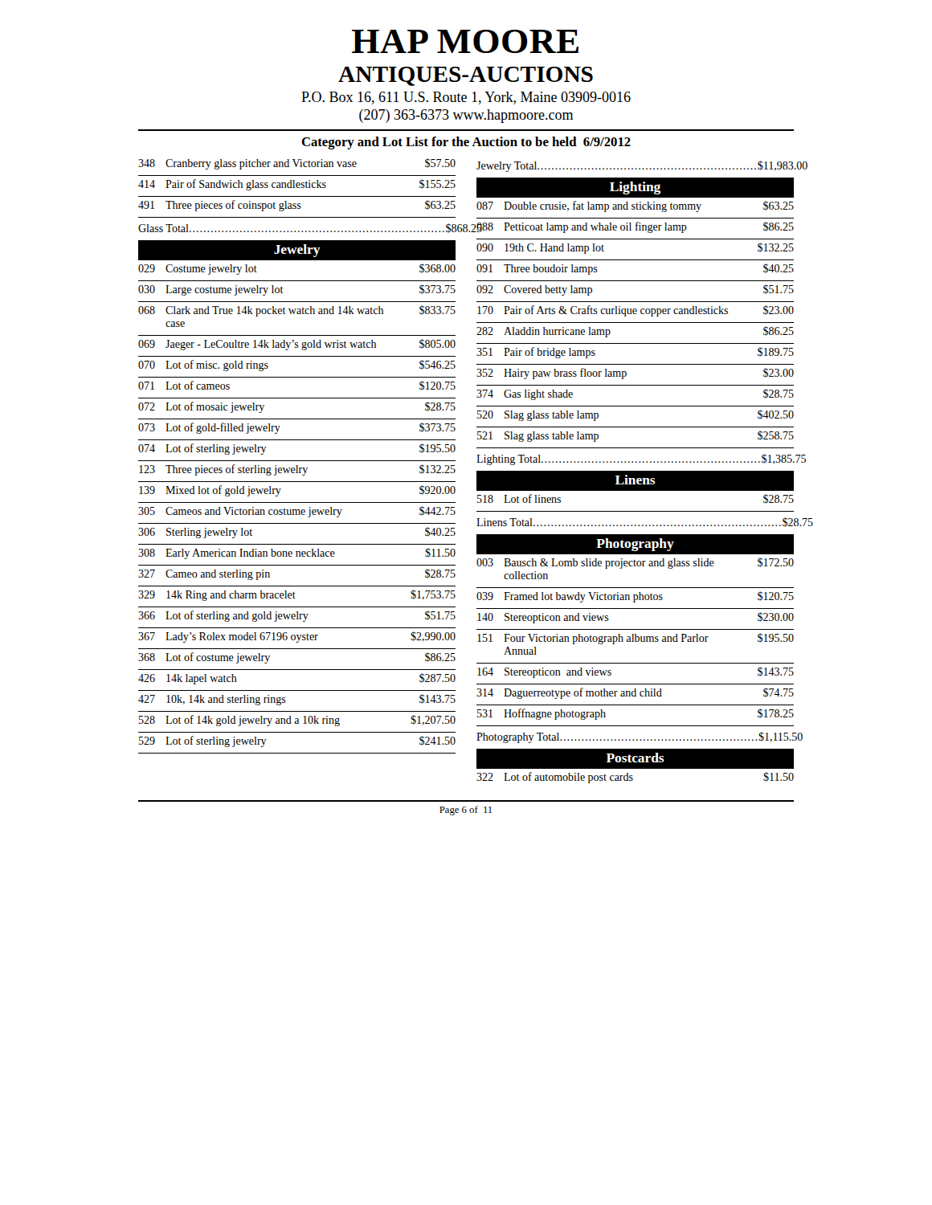HAP MOORE
ANTIQUES-AUCTIONS
P.O. Box 16, 611 U.S. Route 1, York, Maine 03909-0016
(207) 363-6373 www.hapmoore.com
Category and Lot List for the Auction to be held 6/9/2012
| 348 | Cranberry glass pitcher and Victorian vase | $57.50 |
| 414 | Pair of Sandwich glass candlesticks | $155.25 |
| 491 | Three pieces of coinspot glass | $63.25 |
| Glass Total | ....................................................................... | $868.25 |
Jewelry
| 029 | Costume jewelry lot | $368.00 |
| 030 | Large costume jewelry lot | $373.75 |
| 068 | Clark and True 14k pocket watch and 14k watch case | $833.75 |
| 069 | Jaeger - LeCoultre 14k lady’s gold wrist watch | $805.00 |
| 070 | Lot of misc. gold rings | $546.25 |
| 071 | Lot of cameos | $120.75 |
| 072 | Lot of mosaic jewelry | $28.75 |
| 073 | Lot of gold-filled jewelry | $373.75 |
| 074 | Lot of sterling jewelry | $195.50 |
| 123 | Three pieces of sterling jewelry | $132.25 |
| 139 | Mixed lot of gold jewelry | $920.00 |
| 305 | Cameos and Victorian costume jewelry | $442.75 |
| 306 | Sterling jewelry lot | $40.25 |
| 308 | Early American Indian bone necklace | $11.50 |
| 327 | Cameo and sterling pin | $28.75 |
| 329 | 14k Ring and charm bracelet | $1,753.75 |
| 366 | Lot of sterling and gold jewelry | $51.75 |
| 367 | Lady’s Rolex model 67196 oyster | $2,990.00 |
| 368 | Lot of costume jewelry | $86.25 |
| 426 | 14k lapel watch | $287.50 |
| 427 | 10k, 14k and sterling rings | $143.75 |
| 528 | Lot of 14k gold jewelry and a 10k ring | $1,207.50 |
| 529 | Lot of sterling jewelry | $241.50 |
| Jewelry Total | ............................................................. | $11,983.00 |
Lighting
| 087 | Double crusie, fat lamp and sticking tommy | $63.25 |
| 088 | Petticoat lamp and whale oil finger lamp | $86.25 |
| 090 | 19th C. Hand lamp lot | $132.25 |
| 091 | Three boudoir lamps | $40.25 |
| 092 | Covered betty lamp | $51.75 |
| 170 | Pair of Arts & Crafts curlique copper candlesticks | $23.00 |
| 282 | Aladdin hurricane lamp | $86.25 |
| 351 | Pair of bridge lamps | $189.75 |
| 352 | Hairy paw brass floor lamp | $23.00 |
| 374 | Gas light shade | $28.75 |
| 520 | Slag glass table lamp | $402.50 |
| 521 | Slag glass table lamp | $258.75 |
| Lighting Total | ............................................................. | $1,385.75 |
Linens
| 518 | Lot of linens | $28.75 |
| Linens Total | ..................................................................... | $28.75 |
Photography
| 003 | Bausch & Lomb slide projector and glass slide collection | $172.50 |
| 039 | Framed lot bawdy Victorian photos | $120.75 |
| 140 | Stereopticon and views | $230.00 |
| 151 | Four Victorian photograph albums and Parlor Annual | $195.50 |
| 164 | Stereopticon and views | $143.75 |
| 314 | Daguerreotype of mother and child | $74.75 |
| 531 | Hoffnagne photograph | $178.25 |
| Photography Total | ....................................................... | $1,115.50 |
Postcards
| 322 | Lot of automobile post cards | $11.50 |
Page 6 of 11